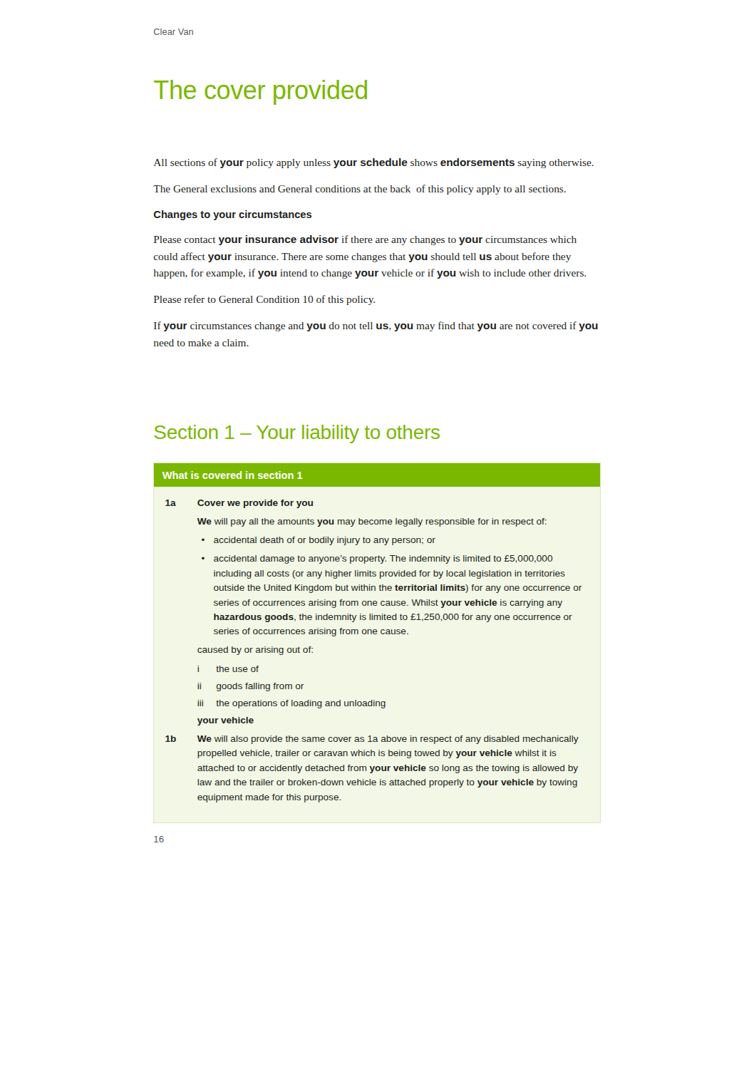Clear Van
The cover provided
All sections of your policy apply unless your schedule shows endorsements saying otherwise.
The General exclusions and General conditions at the back of this policy apply to all sections.
Changes to your circumstances
Please contact your insurance advisor if there are any changes to your circumstances which could affect your insurance. There are some changes that you should tell us about before they happen, for example, if you intend to change your vehicle or if you wish to include other drivers.
Please refer to General Condition 10 of this policy.
If your circumstances change and you do not tell us, you may find that you are not covered if you need to make a claim.
Section 1 – Your liability to others
What is covered in section 1
1a
Cover we provide for you
We will pay all the amounts you may become legally responsible for in respect of:
accidental death of or bodily injury to any person; or
accidental damage to anyone’s property. The indemnity is limited to £5,000,000 including all costs (or any higher limits provided for by local legislation in territories outside the United Kingdom but within the territorial limits) for any one occurrence or series of occurrences arising from one cause. Whilst your vehicle is carrying any hazardous goods, the indemnity is limited to £1,250,000 for any one occurrence or series of occurrences arising from one cause.
caused by or arising out of:
ithe use of
iigoods falling from or
iiithe operations of loading and unloading
your vehicle
1b
We will also provide the same cover as 1a above in respect of any disabled mechanically propelled vehicle, trailer or caravan which is being towed by your vehicle whilst it is attached to or accidently detached from your vehicle so long as the towing is allowed by law and the trailer or broken-down vehicle is attached properly to your vehicle by towing equipment made for this purpose.
16